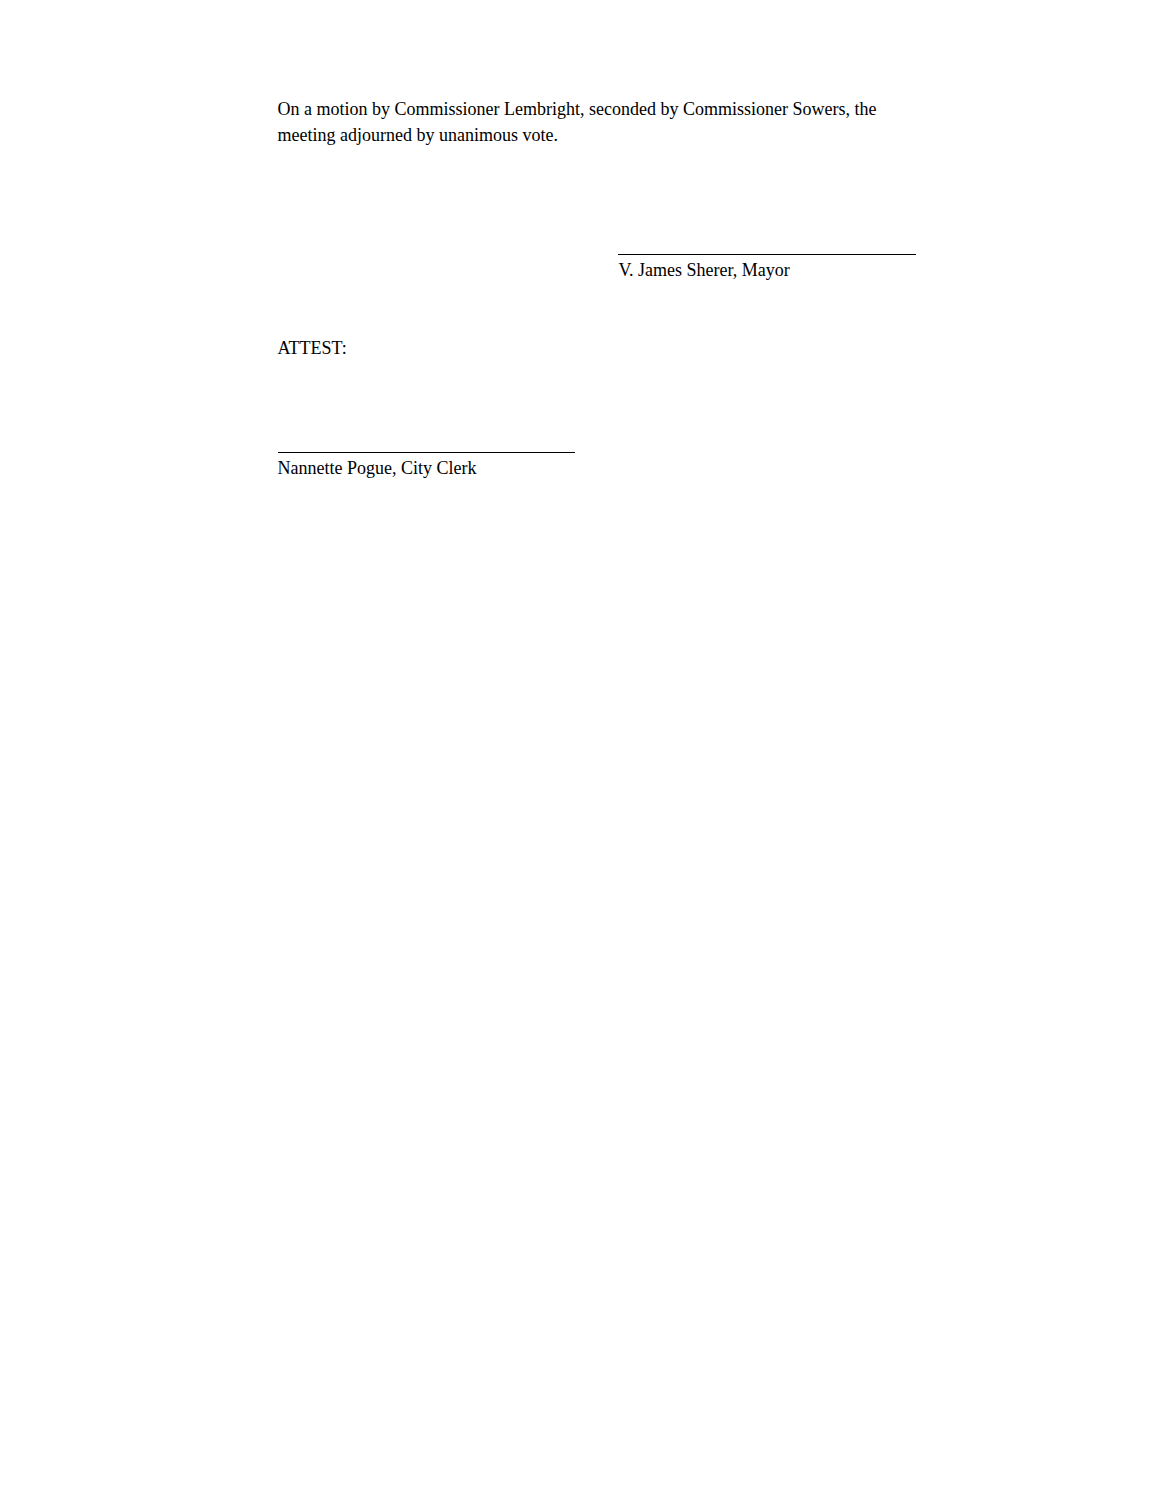On a motion by Commissioner Lembright, seconded by Commissioner Sowers, the meeting adjourned by unanimous vote.
V. James Sherer, Mayor
ATTEST:
Nannette Pogue, City Clerk